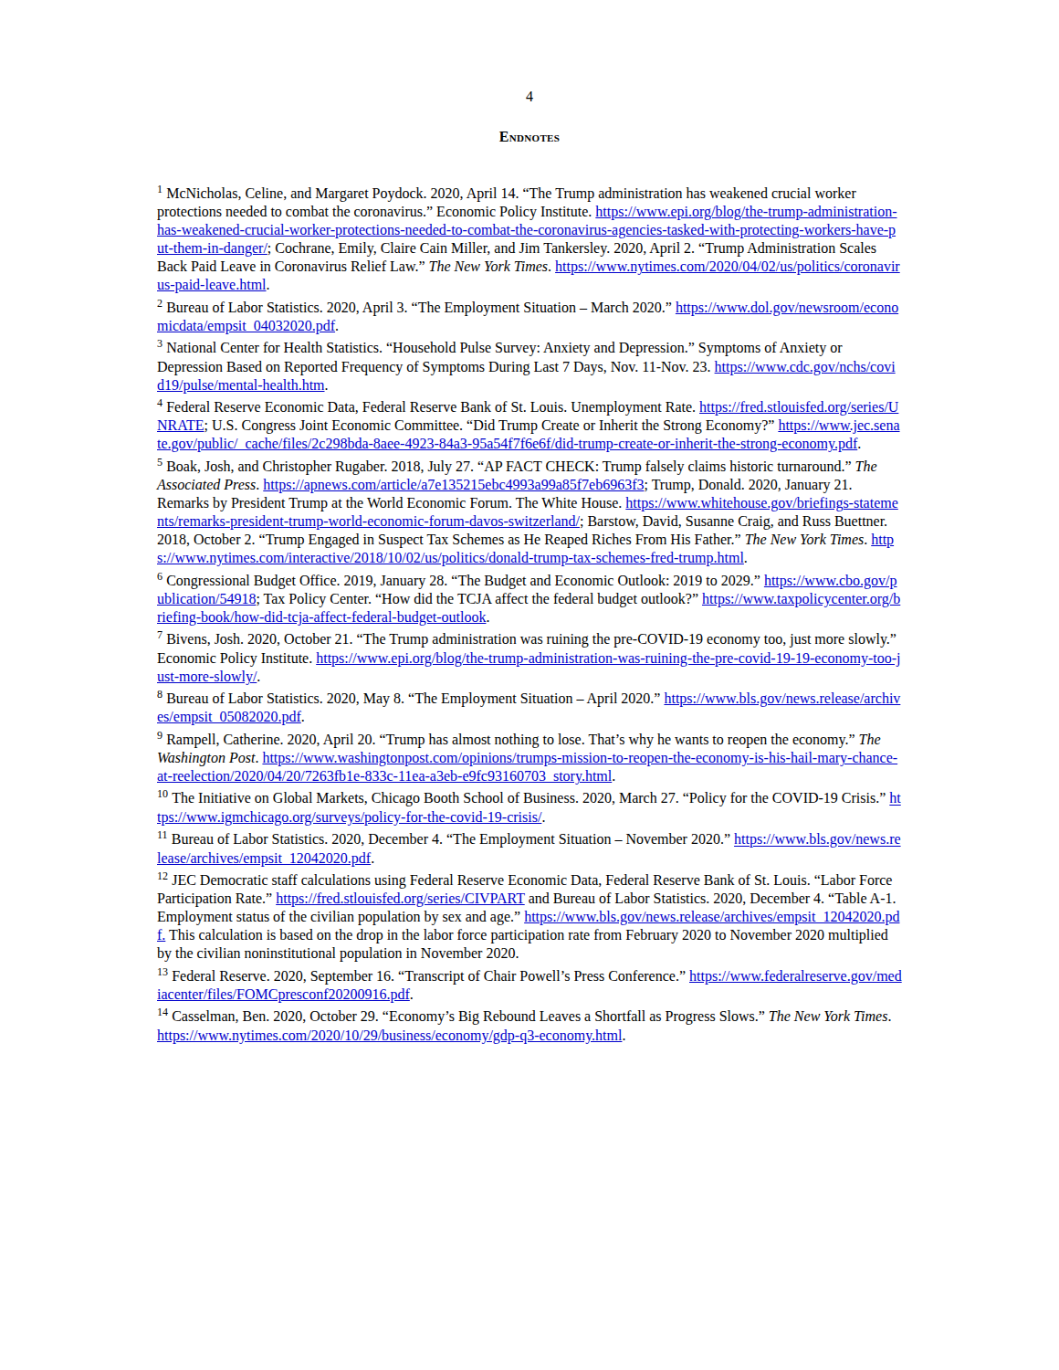4
Endnotes
McNicholas, Celine, and Margaret Poydock. 2020, April 14. “The Trump administration has weakened crucial worker protections needed to combat the coronavirus.” Economic Policy Institute. https://www.epi.org/blog/the-trump-administration-has-weakened-crucial-worker-protections-needed-to-combat-the-coronavirus-agencies-tasked-with-protecting-workers-have-put-them-in-danger/; Cochrane, Emily, Claire Cain Miller, and Jim Tankersley. 2020, April 2. “Trump Administration Scales Back Paid Leave in Coronavirus Relief Law.” The New York Times. https://www.nytimes.com/2020/04/02/us/politics/coronavirus-paid-leave.html.
Bureau of Labor Statistics. 2020, April 3. “The Employment Situation – March 2020.” https://www.dol.gov/newsroom/economicdata/empsit_04032020.pdf.
National Center for Health Statistics. “Household Pulse Survey: Anxiety and Depression.” Symptoms of Anxiety or Depression Based on Reported Frequency of Symptoms During Last 7 Days, Nov. 11-Nov. 23. https://www.cdc.gov/nchs/covid19/pulse/mental-health.htm.
Federal Reserve Economic Data, Federal Reserve Bank of St. Louis. Unemployment Rate. https://fred.stlouisfed.org/series/UNRATE; U.S. Congress Joint Economic Committee. “Did Trump Create or Inherit the Strong Economy?” https://www.jec.senate.gov/public/_cache/files/2c298bda-8aee-4923-84a3-95a54f7f6e6f/did-trump-create-or-inherit-the-strong-economy.pdf.
Boak, Josh, and Christopher Rugaber. 2018, July 27. “AP FACT CHECK: Trump falsely claims historic turnaround.” The Associated Press. https://apnews.com/article/a7e135215ebc4993a99a85f7eb6963f3; Trump, Donald. 2020, January 21. Remarks by President Trump at the World Economic Forum. The White House. https://www.whitehouse.gov/briefings-statements/remarks-president-trump-world-economic-forum-davos-switzerland/; Barstow, David, Susanne Craig, and Russ Buettner. 2018, October 2. “Trump Engaged in Suspect Tax Schemes as He Reaped Riches From His Father.” The New York Times. https://www.nytimes.com/interactive/2018/10/02/us/politics/donald-trump-tax-schemes-fred-trump.html.
Congressional Budget Office. 2019, January 28. “The Budget and Economic Outlook: 2019 to 2029.” https://www.cbo.gov/publication/54918; Tax Policy Center. “How did the TCJA affect the federal budget outlook?” https://www.taxpolicycenter.org/briefing-book/how-did-tcja-affect-federal-budget-outlook.
Bivens, Josh. 2020, October 21. “The Trump administration was ruining the pre-COVID-19 economy too, just more slowly.” Economic Policy Institute. https://www.epi.org/blog/the-trump-administration-was-ruining-the-pre-covid-19-19-economy-too-just-more-slowly/.
Bureau of Labor Statistics. 2020, May 8. “The Employment Situation – April 2020.” https://www.bls.gov/news.release/archives/empsit_05082020.pdf.
Rampell, Catherine. 2020, April 20. “Trump has almost nothing to lose. That’s why he wants to reopen the economy.” The Washington Post. https://www.washingtonpost.com/opinions/trumps-mission-to-reopen-the-economy-is-his-hail-mary-chance-at-reelection/2020/04/20/7263fb1e-833c-11ea-a3eb-e9fc93160703_story.html.
The Initiative on Global Markets, Chicago Booth School of Business. 2020, March 27. “Policy for the COVID-19 Crisis.” https://www.igmchicago.org/surveys/policy-for-the-covid-19-crisis/.
Bureau of Labor Statistics. 2020, December 4. “The Employment Situation – November 2020.” https://www.bls.gov/news.release/archives/empsit_12042020.pdf.
JEC Democratic staff calculations using Federal Reserve Economic Data, Federal Reserve Bank of St. Louis. “Labor Force Participation Rate.” https://fred.stlouisfed.org/series/CIVPART and Bureau of Labor Statistics. 2020, December 4. “Table A-1. Employment status of the civilian population by sex and age.” https://www.bls.gov/news.release/archives/empsit_12042020.pdf. This calculation is based on the drop in the labor force participation rate from February 2020 to November 2020 multiplied by the civilian noninstitutional population in November 2020.
Federal Reserve. 2020, September 16. “Transcript of Chair Powell’s Press Conference.” https://www.federalreserve.gov/mediacenter/files/FOMCpresconf20200916.pdf.
Casselman, Ben. 2020, October 29. “Economy’s Big Rebound Leaves a Shortfall as Progress Slows.” The New York Times. https://www.nytimes.com/2020/10/29/business/economy/gdp-q3-economy.html.